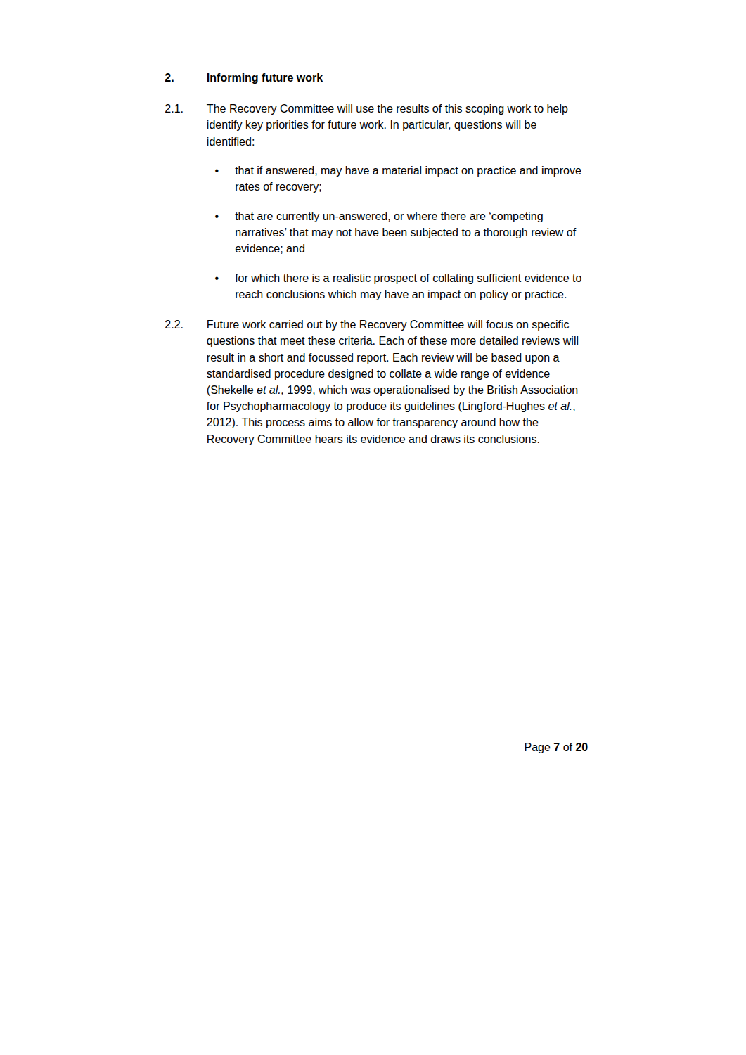2. Informing future work
2.1.
The Recovery Committee will use the results of this scoping work to help identify key priorities for future work. In particular, questions will be identified:
that if answered, may have a material impact on practice and improve rates of recovery;
that are currently un-answered, or where there are ‘competing narratives’ that may not have been subjected to a thorough review of evidence; and
for which there is a realistic prospect of collating sufficient evidence to reach conclusions which may have an impact on policy or practice.
2.2.
Future work carried out by the Recovery Committee will focus on specific questions that meet these criteria. Each of these more detailed reviews will result in a short and focussed report. Each review will be based upon a standardised procedure designed to collate a wide range of evidence (Shekelle et al., 1999, which was operationalised by the British Association for Psychopharmacology to produce its guidelines (Lingford-Hughes et al., 2012). This process aims to allow for transparency around how the Recovery Committee hears its evidence and draws its conclusions.
Page 7 of 20